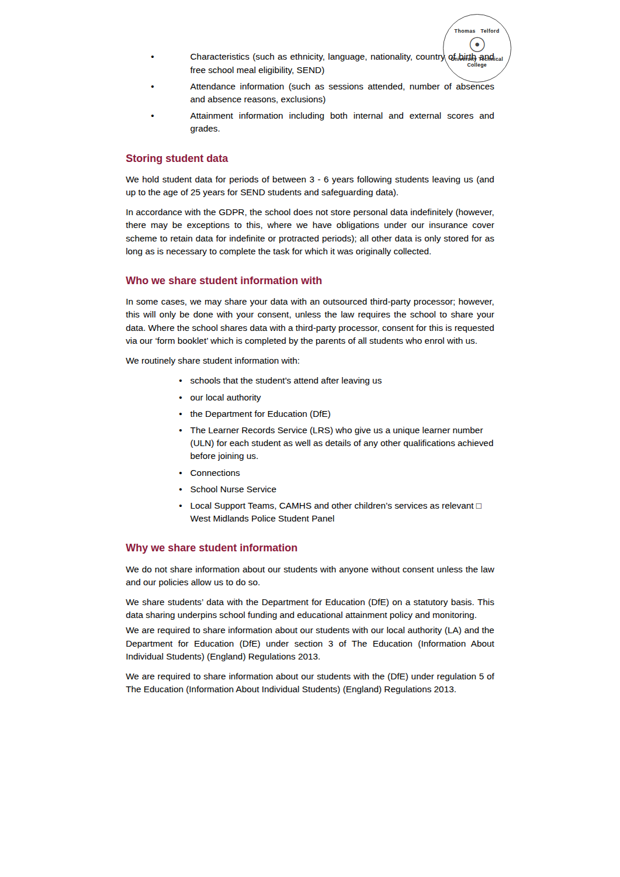Thomas Telford
☉
University Technical College
• Characteristics (such as ethnicity, language, nationality, country of birth and free school meal eligibility, SEND)
• Attendance information (such as sessions attended, number of absences and absence reasons, exclusions)
• Attainment information including both internal and external scores and grades.
Storing student data
We hold student data for periods of between 3 - 6 years following students leaving us (and up to the age of 25 years for SEND students and safeguarding data).
In accordance with the GDPR, the school does not store personal data indefinitely (however, there may be exceptions to this, where we have obligations under our insurance cover scheme to retain data for indefinite or protracted periods); all other data is only stored for as long as is necessary to complete the task for which it was originally collected.
Who we share student information with
In some cases, we may share your data with an outsourced third-party processor; however, this will only be done with your consent, unless the law requires the school to share your data. Where the school shares data with a third-party processor, consent for this is requested via our ‘form booklet’ which is completed by the parents of all students who enrol with us.
We routinely share student information with:
• schools that the student’s attend after leaving us
• our local authority
• the Department for Education (DfE)
• The Learner Records Service (LRS) who give us a unique learner number (ULN) for each student as well as details of any other qualifications achieved before joining us.
• Connections
• School Nurse Service
• Local Support Teams, CAMHS and other children’s services as relevant □ West Midlands Police Student Panel
Why we share student information
We do not share information about our students with anyone without consent unless the law and our policies allow us to do so.
We share students’ data with the Department for Education (DfE) on a statutory basis. This data sharing underpins school funding and educational attainment policy and monitoring.
We are required to share information about our students with our local authority (LA) and the Department for Education (DfE) under section 3 of The Education (Information About Individual Students) (England) Regulations 2013.
We are required to share information about our students with the (DfE) under regulation 5 of The Education (Information About Individual Students) (England) Regulations 2013.